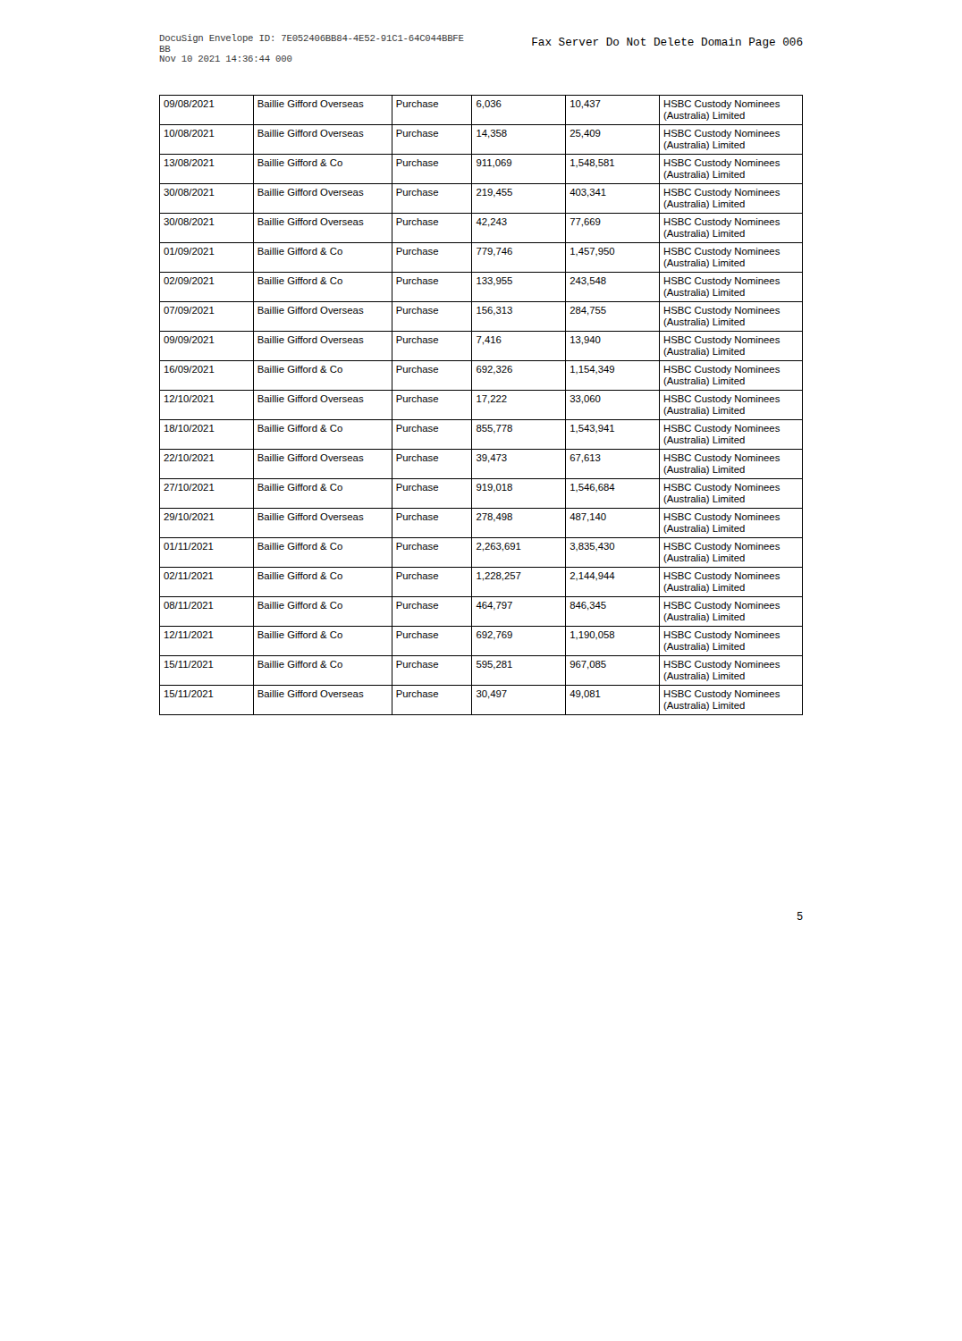DocuSign Envelope ID: 7E052406BB84-4E52-91C1-64C044BBFEBB Nov 10 2021 14:36:44 000
Fax Server Do Not Delete Domain Page 006
| 09/08/2021 | Baillie Gifford Overseas | Purchase | 6,036 | 10,437 | HSBC Custody Nominees (Australia) Limited |
| 10/08/2021 | Baillie Gifford Overseas | Purchase | 14,358 | 25,409 | HSBC Custody Nominees (Australia) Limited |
| 13/08/2021 | Baillie Gifford & Co | Purchase | 911,069 | 1,548,581 | HSBC Custody Nominees (Australia) Limited |
| 30/08/2021 | Baillie Gifford Overseas | Purchase | 219,455 | 403,341 | HSBC Custody Nominees (Australia) Limited |
| 30/08/2021 | Baillie Gifford Overseas | Purchase | 42,243 | 77,669 | HSBC Custody Nominees (Australia) Limited |
| 01/09/2021 | Baillie Gifford & Co | Purchase | 779,746 | 1,457,950 | HSBC Custody Nominees (Australia) Limited |
| 02/09/2021 | Baillie Gifford & Co | Purchase | 133,955 | 243,548 | HSBC Custody Nominees (Australia) Limited |
| 07/09/2021 | Baillie Gifford Overseas | Purchase | 156,313 | 284,755 | HSBC Custody Nominees (Australia) Limited |
| 09/09/2021 | Baillie Gifford Overseas | Purchase | 7,416 | 13,940 | HSBC Custody Nominees (Australia) Limited |
| 16/09/2021 | Baillie Gifford & Co | Purchase | 692,326 | 1,154,349 | HSBC Custody Nominees (Australia) Limited |
| 12/10/2021 | Baillie Gifford Overseas | Purchase | 17,222 | 33,060 | HSBC Custody Nominees (Australia) Limited |
| 18/10/2021 | Baillie Gifford & Co | Purchase | 855,778 | 1,543,941 | HSBC Custody Nominees (Australia) Limited |
| 22/10/2021 | Baillie Gifford Overseas | Purchase | 39,473 | 67,613 | HSBC Custody Nominees (Australia) Limited |
| 27/10/2021 | Baillie Gifford & Co | Purchase | 919,018 | 1,546,684 | HSBC Custody Nominees (Australia) Limited |
| 29/10/2021 | Baillie Gifford Overseas | Purchase | 278,498 | 487,140 | HSBC Custody Nominees (Australia) Limited |
| 01/11/2021 | Baillie Gifford & Co | Purchase | 2,263,691 | 3,835,430 | HSBC Custody Nominees (Australia) Limited |
| 02/11/2021 | Baillie Gifford & Co | Purchase | 1,228,257 | 2,144,944 | HSBC Custody Nominees (Australia) Limited |
| 08/11/2021 | Baillie Gifford & Co | Purchase | 464,797 | 846,345 | HSBC Custody Nominees (Australia) Limited |
| 12/11/2021 | Baillie Gifford & Co | Purchase | 692,769 | 1,190,058 | HSBC Custody Nominees (Australia) Limited |
| 15/11/2021 | Baillie Gifford & Co | Purchase | 595,281 | 967,085 | HSBC Custody Nominees (Australia) Limited |
| 15/11/2021 | Baillie Gifford Overseas | Purchase | 30,497 | 49,081 | HSBC Custody Nominees (Australia) Limited |
5